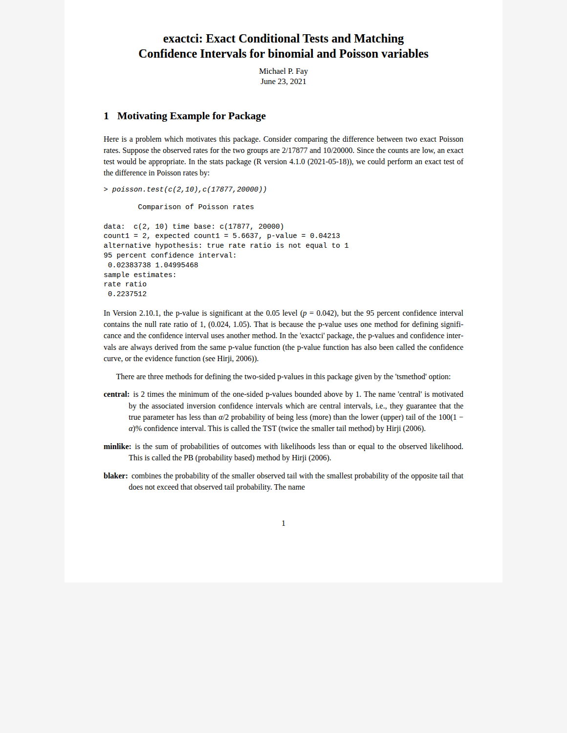exactci: Exact Conditional Tests and Matching
Confidence Intervals for binomial and Poisson variables
Michael P. Fay
June 23, 2021
1 Motivating Example for Package
Here is a problem which motivates this package. Consider comparing the difference between two exact Poisson rates. Suppose the observed rates for the two groups are 2/17877 and 10/20000. Since the counts are low, an exact test would be appropriate. In the stats package (R version 4.1.0 (2021-05-18)), we could perform an exact test of the difference in Poisson rates by:
> poisson.test(c(2,10),c(17877,20000))
        Comparison of Poisson rates

data:  c(2, 10) time base: c(17877, 20000)
count1 = 2, expected count1 = 5.6637, p-value = 0.04213
alternative hypothesis: true rate ratio is not equal to 1
95 percent confidence interval:
 0.02383738 1.04995468
sample estimates:
rate ratio
 0.2237512
In Version 2.10.1, the p-value is significant at the 0.05 level (p = 0.042), but the 95 percent confidence interval contains the null rate ratio of 1, (0.024, 1.05). That is because the p-value uses one method for defining significance and the confidence interval uses another method. In the 'exactci' package, the p-values and confidence intervals are always derived from the same p-value function (the p-value function has also been called the confidence curve, or the evidence function (see Hirji, 2006)).
There are three methods for defining the two-sided p-values in this package given by the 'tsmethod' option:
central:
is 2 times the minimum of the one-sided p-values bounded above by 1. The name 'central' is motivated by the associated inversion confidence intervals which are central intervals, i.e., they guarantee that the true parameter has less than α/2 probability of being less (more) than the lower (upper) tail of the 100(1 − α)% confidence interval. This is called the TST (twice the smaller tail method) by Hirji (2006).
minlike:
is the sum of probabilities of outcomes with likelihoods less than or equal to the observed likelihood. This is called the PB (probability based) method by Hirji (2006).
blaker:
combines the probability of the smaller observed tail with the smallest probability of the opposite tail that does not exceed that observed tail probability. The name
1